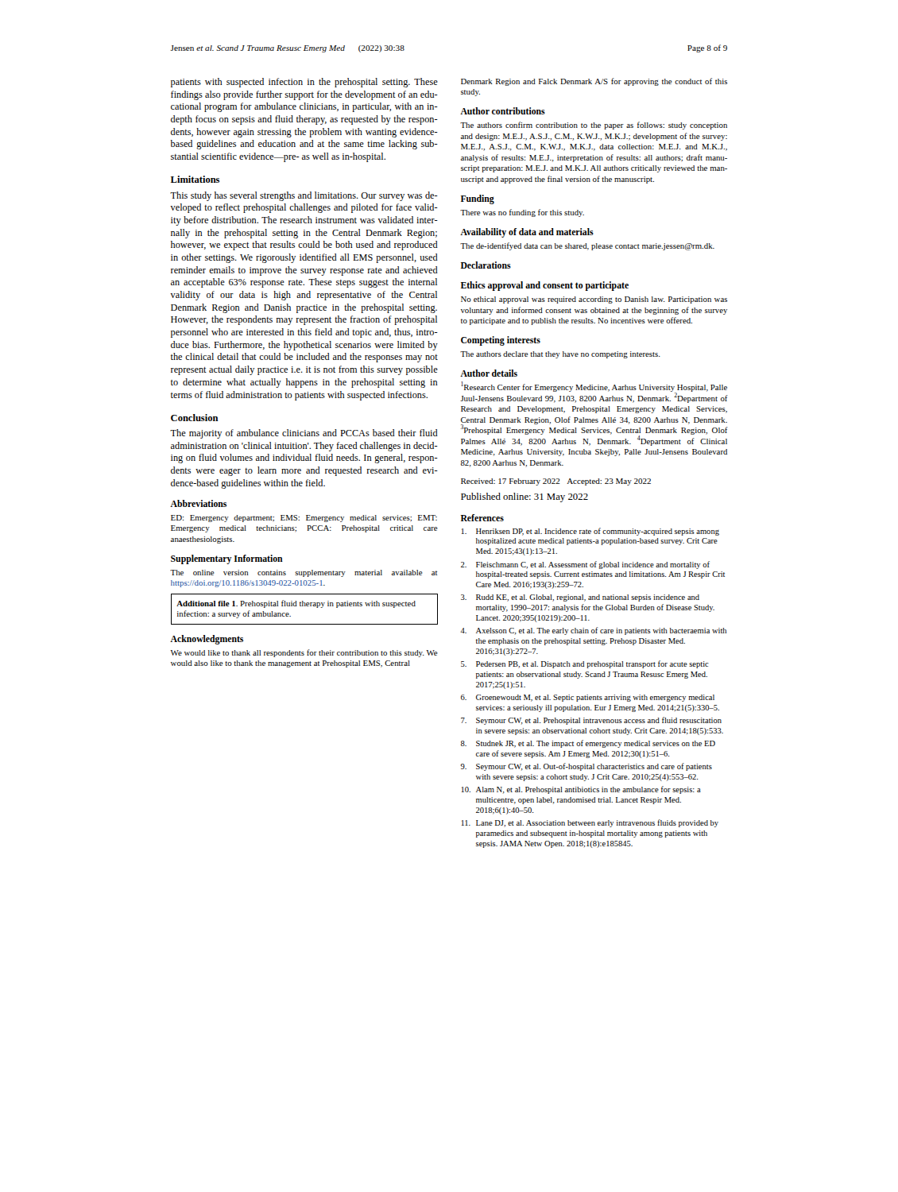Jensen et al. Scand J Trauma Resusc Emerg Med (2022) 30:38
Page 8 of 9
patients with suspected infection in the prehospital setting. These findings also provide further support for the development of an educational program for ambulance clinicians, in particular, with an in-depth focus on sepsis and fluid therapy, as requested by the respondents, however again stressing the problem with wanting evidence-based guidelines and education and at the same time lacking substantial scientific evidence—pre- as well as in-hospital.
Limitations
This study has several strengths and limitations. Our survey was developed to reflect prehospital challenges and piloted for face validity before distribution. The research instrument was validated internally in the prehospital setting in the Central Denmark Region; however, we expect that results could be both used and reproduced in other settings. We rigorously identified all EMS personnel, used reminder emails to improve the survey response rate and achieved an acceptable 63% response rate. These steps suggest the internal validity of our data is high and representative of the Central Denmark Region and Danish practice in the prehospital setting. However, the respondents may represent the fraction of prehospital personnel who are interested in this field and topic and, thus, introduce bias. Furthermore, the hypothetical scenarios were limited by the clinical detail that could be included and the responses may not represent actual daily practice i.e. it is not from this survey possible to determine what actually happens in the prehospital setting in terms of fluid administration to patients with suspected infections.
Conclusion
The majority of ambulance clinicians and PCCAs based their fluid administration on 'clinical intuition'. They faced challenges in deciding on fluid volumes and individual fluid needs. In general, respondents were eager to learn more and requested research and evidence-based guidelines within the field.
Abbreviations
ED: Emergency department; EMS: Emergency medical services; EMT: Emergency medical technicians; PCCA: Prehospital critical care anaesthesiologists.
Supplementary Information
The online version contains supplementary material available at https://doi.org/10.1186/s13049-022-01025-1.
Additional file 1. Prehospital fluid therapy in patients with suspected infection: a survey of ambulance.
Acknowledgments
We would like to thank all respondents for their contribution to this study. We would also like to thank the management at Prehospital EMS, Central
Denmark Region and Falck Denmark A/S for approving the conduct of this study.
Author contributions
The authors confirm contribution to the paper as follows: study conception and design: M.E.J., A.S.J., C.M., K.W.J., M.K.J.; development of the survey: M.E.J., A.S.J., C.M., K.W.J., M.K.J., data collection: M.E.J. and M.K.J., analysis of results: M.E.J., interpretation of results: all authors; draft manuscript preparation: M.E.J. and M.K.J. All authors critically reviewed the manuscript and approved the final version of the manuscript.
Funding
There was no funding for this study.
Availability of data and materials
The de-identifyed data can be shared, please contact marie.jessen@rm.dk.
Declarations
Ethics approval and consent to participate
No ethical approval was required according to Danish law. Participation was voluntary and informed consent was obtained at the beginning of the survey to participate and to publish the results. No incentives were offered.
Competing interests
The authors declare that they have no competing interests.
Author details
1Research Center for Emergency Medicine, Aarhus University Hospital, Palle Juul-Jensens Boulevard 99, J103, 8200 Aarhus N, Denmark. 2Department of Research and Development, Prehospital Emergency Medical Services, Central Denmark Region, Olof Palmes Allé 34, 8200 Aarhus N, Denmark. 3Prehospital Emergency Medical Services, Central Denmark Region, Olof Palmes Allé 34, 8200 Aarhus N, Denmark. 4Department of Clinical Medicine, Aarhus University, Incuba Skejby, Palle Juul-Jensens Boulevard 82, 8200 Aarhus N, Denmark.
Received: 17 February 2022 Accepted: 23 May 2022
Published online: 31 May 2022
References
Henriksen DP, et al. Incidence rate of community-acquired sepsis among hospitalized acute medical patients-a population-based survey. Crit Care Med. 2015;43(1):13–21.
Fleischmann C, et al. Assessment of global incidence and mortality of hospital-treated sepsis. Current estimates and limitations. Am J Respir Crit Care Med. 2016;193(3):259–72.
Rudd KE, et al. Global, regional, and national sepsis incidence and mortality, 1990–2017: analysis for the Global Burden of Disease Study. Lancet. 2020;395(10219):200–11.
Axelsson C, et al. The early chain of care in patients with bacteraemia with the emphasis on the prehospital setting. Prehosp Disaster Med. 2016;31(3):272–7.
Pedersen PB, et al. Dispatch and prehospital transport for acute septic patients: an observational study. Scand J Trauma Resusc Emerg Med. 2017;25(1):51.
Groenewoudt M, et al. Septic patients arriving with emergency medical services: a seriously ill population. Eur J Emerg Med. 2014;21(5):330–5.
Seymour CW, et al. Prehospital intravenous access and fluid resuscitation in severe sepsis: an observational cohort study. Crit Care. 2014;18(5):533.
Studnek JR, et al. The impact of emergency medical services on the ED care of severe sepsis. Am J Emerg Med. 2012;30(1):51–6.
Seymour CW, et al. Out-of-hospital characteristics and care of patients with severe sepsis: a cohort study. J Crit Care. 2010;25(4):553–62.
Alam N, et al. Prehospital antibiotics in the ambulance for sepsis: a multicentre, open label, randomised trial. Lancet Respir Med. 2018;6(1):40–50.
Lane DJ, et al. Association between early intravenous fluids provided by paramedics and subsequent in-hospital mortality among patients with sepsis. JAMA Netw Open. 2018;1(8):e185845.